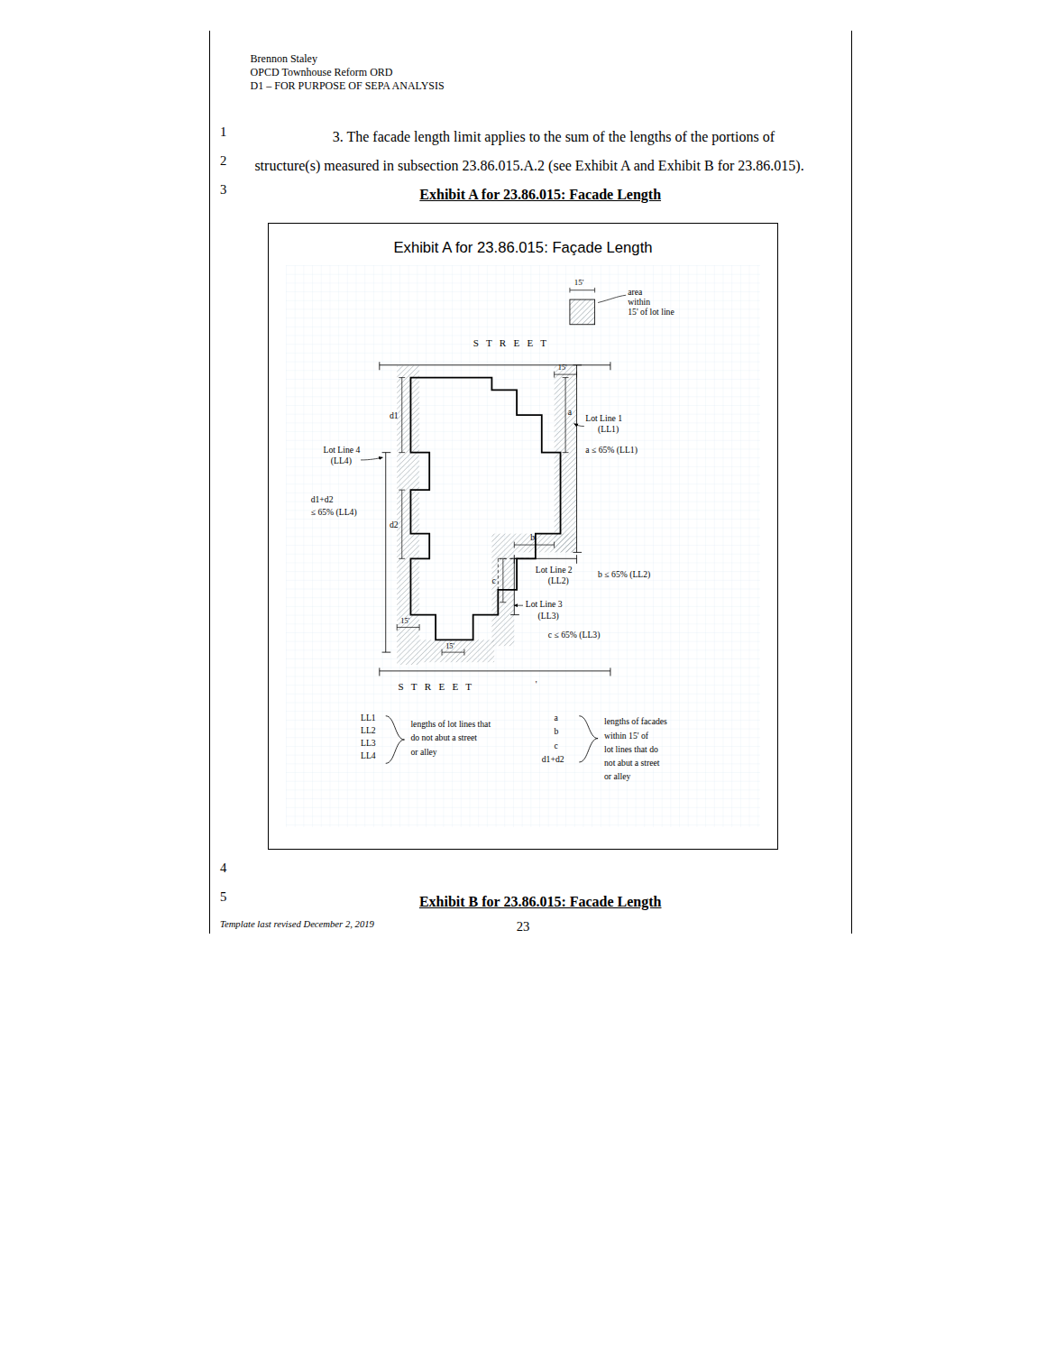Brennon Staley
OPCD Townhouse Reform ORD
D1 – FOR PURPOSE OF SEPA ANALYSIS
1
3. The facade length limit applies to the sum of the lengths of the portions of
2
structure(s) measured in subsection 23.86.015.A.2 (see Exhibit A and Exhibit B for 23.86.015).
3
Exhibit A for 23.86.015: Facade Length
Exhibit A for 23.86.015: Façade Length
15' area within 15' of lot line S T R E E T Lot Line 1 (LL1) a a ≤ 65% (LL1) 15' Lot Line 4 (LL4) d1+d2 ≤ 65% (LL4) d1 d2 15' 15' b Lot Line 2 (LL2) b ≤ 65% (LL2) c Lot Line 3 (LL3) c ≤ 65% (LL3) S T R E E T ' LL1 LL2 LL3 LL4 lengths of lot lines that do not abut a street or alley a b c d1+d2 lengths of facades within 15' of lot lines that do not abut a street or alley
4
5
Exhibit B for 23.86.015: Facade Length
Template last revised December 2, 2019 23